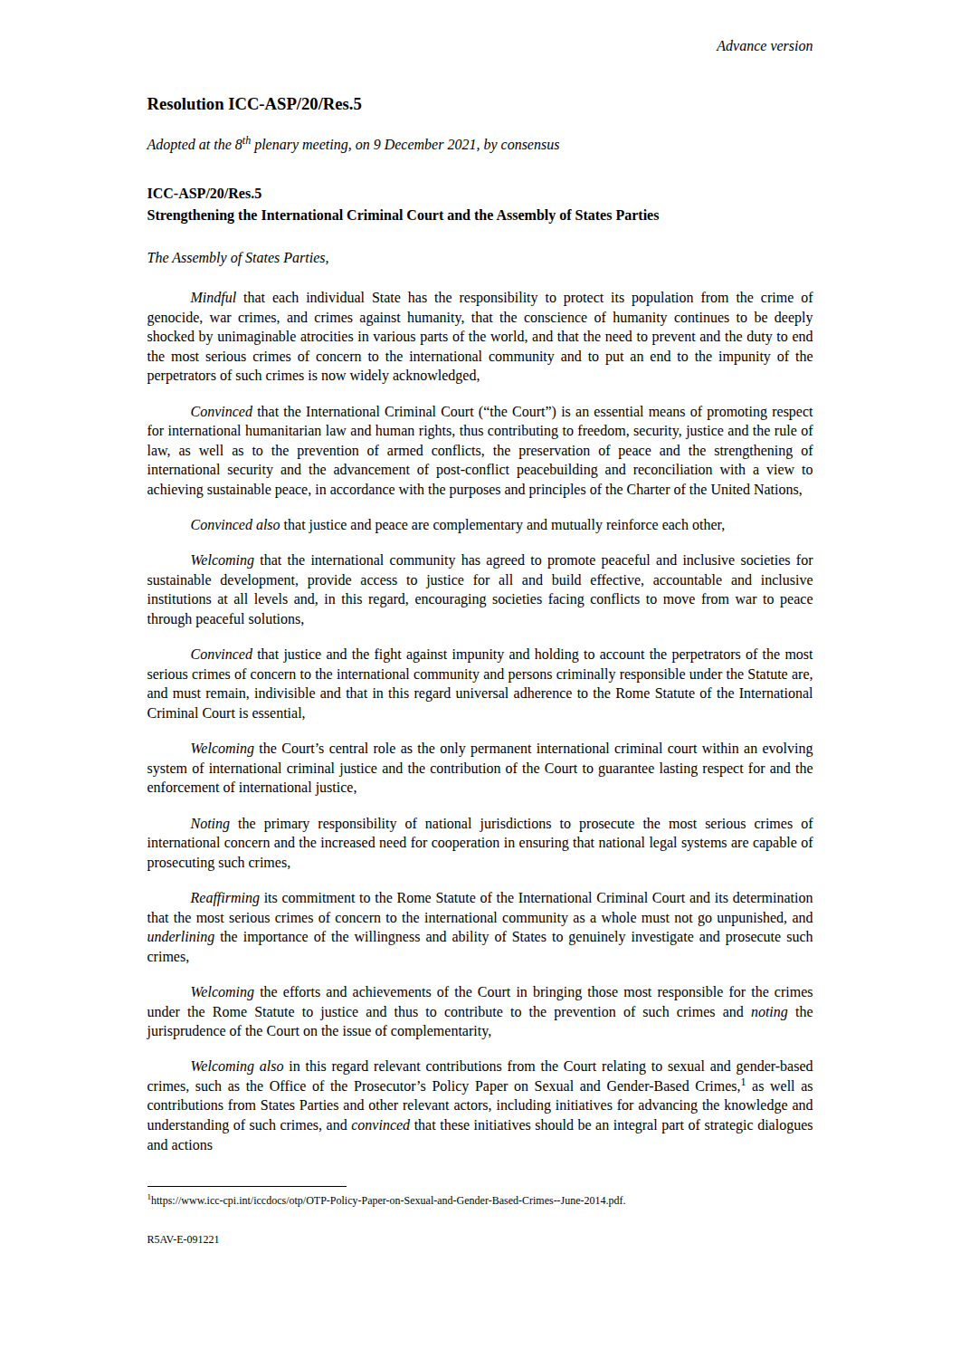Advance version
Resolution ICC-ASP/20/Res.5
Adopted at the 8th plenary meeting, on 9 December 2021, by consensus
ICC-ASP/20/Res.5
Strengthening the International Criminal Court and the Assembly of States Parties
The Assembly of States Parties,
Mindful that each individual State has the responsibility to protect its population from the crime of genocide, war crimes, and crimes against humanity, that the conscience of humanity continues to be deeply shocked by unimaginable atrocities in various parts of the world, and that the need to prevent and the duty to end the most serious crimes of concern to the international community and to put an end to the impunity of the perpetrators of such crimes is now widely acknowledged,
Convinced that the International Criminal Court (“the Court”) is an essential means of promoting respect for international humanitarian law and human rights, thus contributing to freedom, security, justice and the rule of law, as well as to the prevention of armed conflicts, the preservation of peace and the strengthening of international security and the advancement of post-conflict peacebuilding and reconciliation with a view to achieving sustainable peace, in accordance with the purposes and principles of the Charter of the United Nations,
Convinced also that justice and peace are complementary and mutually reinforce each other,
Welcoming that the international community has agreed to promote peaceful and inclusive societies for sustainable development, provide access to justice for all and build effective, accountable and inclusive institutions at all levels and, in this regard, encouraging societies facing conflicts to move from war to peace through peaceful solutions,
Convinced that justice and the fight against impunity and holding to account the perpetrators of the most serious crimes of concern to the international community and persons criminally responsible under the Statute are, and must remain, indivisible and that in this regard universal adherence to the Rome Statute of the International Criminal Court is essential,
Welcoming the Court’s central role as the only permanent international criminal court within an evolving system of international criminal justice and the contribution of the Court to guarantee lasting respect for and the enforcement of international justice,
Noting the primary responsibility of national jurisdictions to prosecute the most serious crimes of international concern and the increased need for cooperation in ensuring that national legal systems are capable of prosecuting such crimes,
Reaffirming its commitment to the Rome Statute of the International Criminal Court and its determination that the most serious crimes of concern to the international community as a whole must not go unpunished, and underlining the importance of the willingness and ability of States to genuinely investigate and prosecute such crimes,
Welcoming the efforts and achievements of the Court in bringing those most responsible for the crimes under the Rome Statute to justice and thus to contribute to the prevention of such crimes and noting the jurisprudence of the Court on the issue of complementarity,
Welcoming also in this regard relevant contributions from the Court relating to sexual and gender-based crimes, such as the Office of the Prosecutor’s Policy Paper on Sexual and Gender-Based Crimes,1 as well as contributions from States Parties and other relevant actors, including initiatives for advancing the knowledge and understanding of such crimes, and convinced that these initiatives should be an integral part of strategic dialogues and actions
1https://www.icc-cpi.int/iccdocs/otp/OTP-Policy-Paper-on-Sexual-and-Gender-Based-Crimes--June-2014.pdf.
R5AV-E-091221